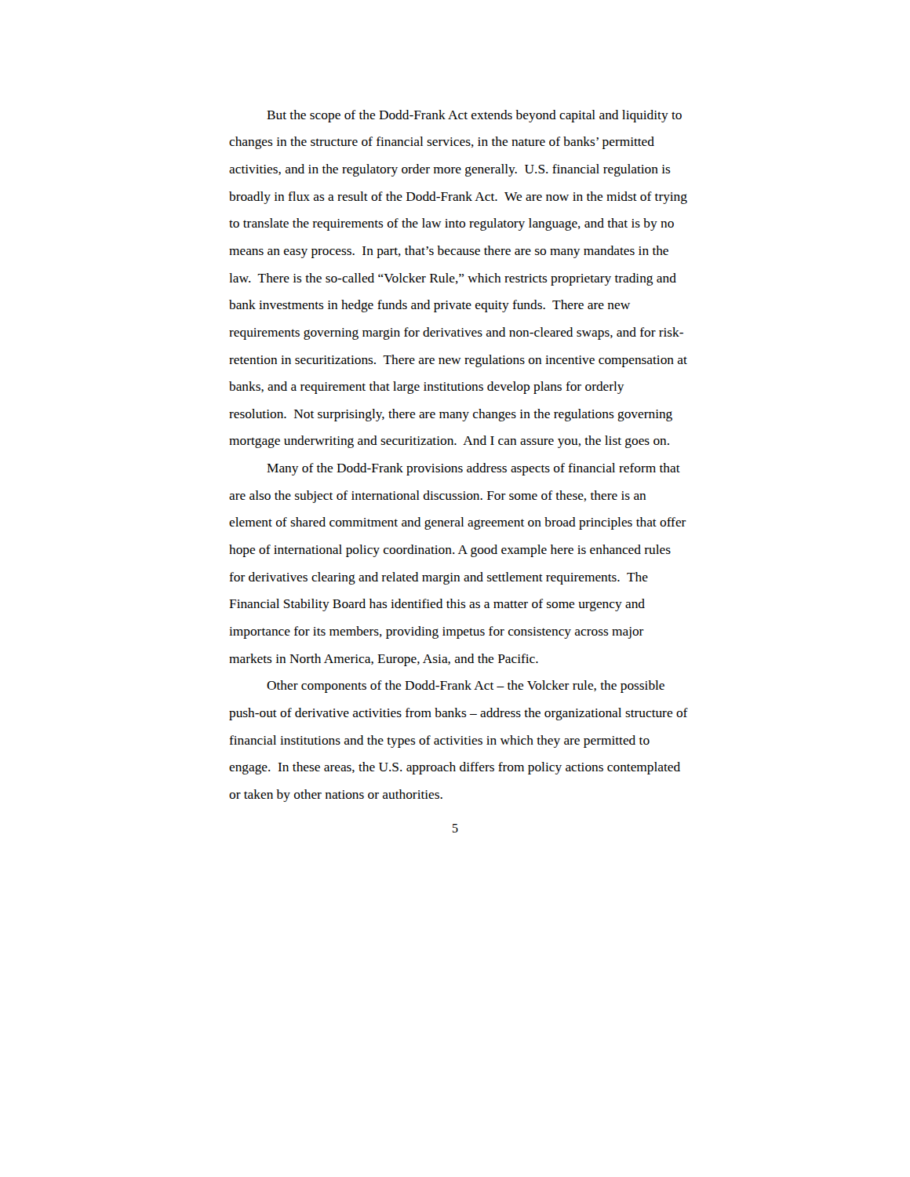But the scope of the Dodd-Frank Act extends beyond capital and liquidity to changes in the structure of financial services, in the nature of banks’ permitted activities, and in the regulatory order more generally. U.S. financial regulation is broadly in flux as a result of the Dodd-Frank Act. We are now in the midst of trying to translate the requirements of the law into regulatory language, and that is by no means an easy process. In part, that’s because there are so many mandates in the law. There is the so-called “Volcker Rule,” which restricts proprietary trading and bank investments in hedge funds and private equity funds. There are new requirements governing margin for derivatives and non-cleared swaps, and for risk-retention in securitizations. There are new regulations on incentive compensation at banks, and a requirement that large institutions develop plans for orderly resolution. Not surprisingly, there are many changes in the regulations governing mortgage underwriting and securitization. And I can assure you, the list goes on.
Many of the Dodd-Frank provisions address aspects of financial reform that are also the subject of international discussion. For some of these, there is an element of shared commitment and general agreement on broad principles that offer hope of international policy coordination. A good example here is enhanced rules for derivatives clearing and related margin and settlement requirements. The Financial Stability Board has identified this as a matter of some urgency and importance for its members, providing impetus for consistency across major markets in North America, Europe, Asia, and the Pacific.
Other components of the Dodd-Frank Act – the Volcker rule, the possible push-out of derivative activities from banks – address the organizational structure of financial institutions and the types of activities in which they are permitted to engage. In these areas, the U.S. approach differs from policy actions contemplated or taken by other nations or authorities.
5